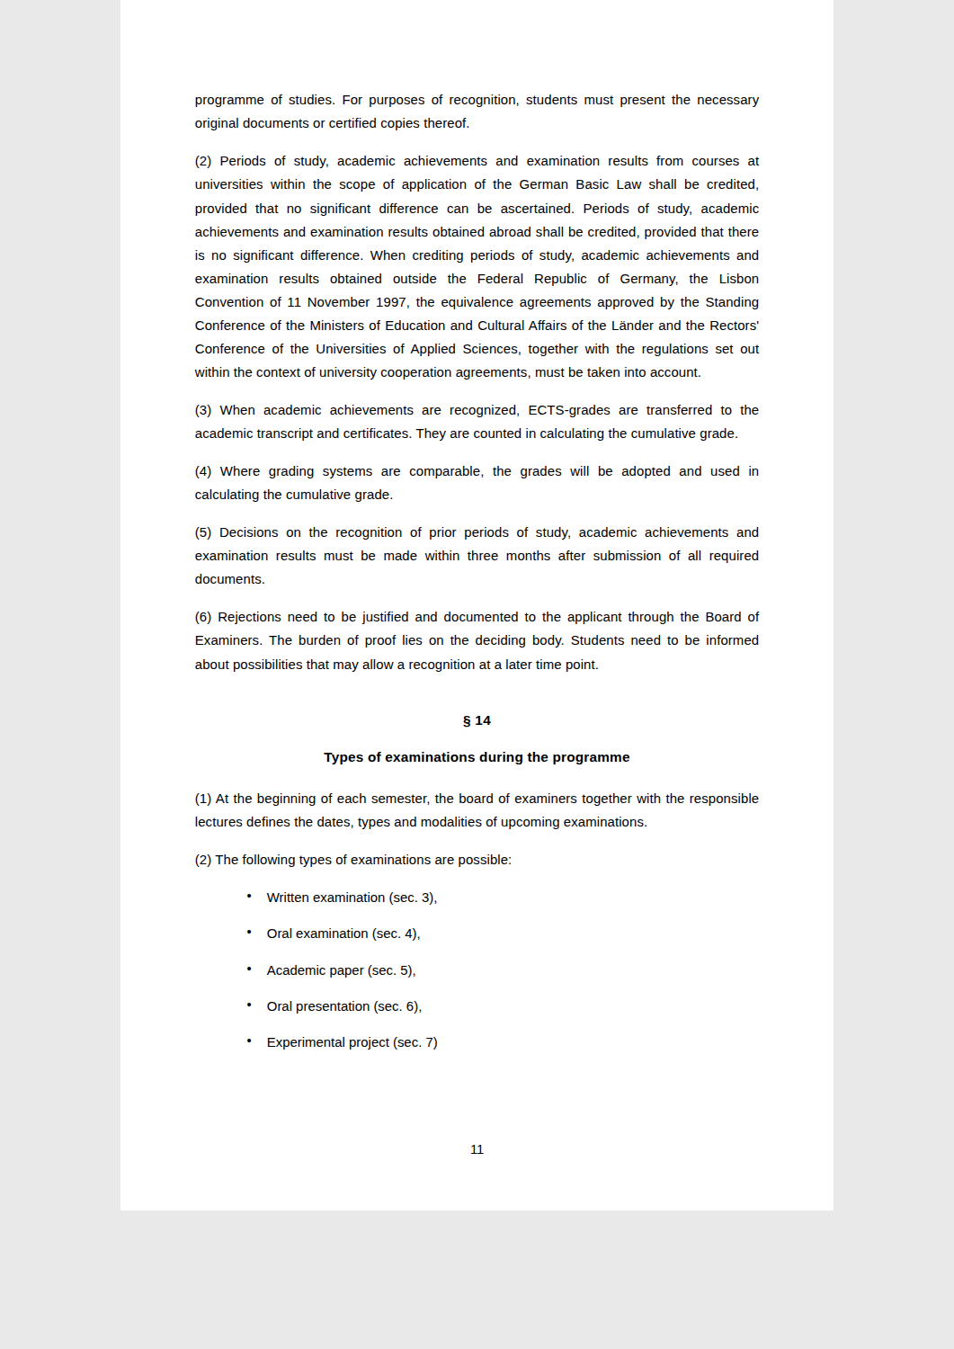programme of studies. For purposes of recognition, students must present the necessary original documents or certified copies thereof.
(2) Periods of study, academic achievements and examination results from courses at universities within the scope of application of the German Basic Law shall be credited, provided that no significant difference can be ascertained. Periods of study, academic achievements and examination results obtained abroad shall be credited, provided that there is no significant difference. When crediting periods of study, academic achievements and examination results obtained outside the Federal Republic of Germany, the Lisbon Convention of 11 November 1997, the equivalence agreements approved by the Standing Conference of the Ministers of Education and Cultural Affairs of the Länder and the Rectors' Conference of the Universities of Applied Sciences, together with the regulations set out within the context of university cooperation agreements, must be taken into account.
(3) When academic achievements are recognized, ECTS-grades are transferred to the academic transcript and certificates. They are counted in calculating the cumulative grade.
(4) Where grading systems are comparable, the grades will be adopted and used in calculating the cumulative grade.
(5) Decisions on the recognition of prior periods of study, academic achievements and examination results must be made within three months after submission of all required documents.
(6) Rejections need to be justified and documented to the applicant through the Board of Examiners. The burden of proof lies on the deciding body. Students need to be informed about possibilities that may allow a recognition at a later time point.
§ 14
Types of examinations during the programme
(1) At the beginning of each semester, the board of examiners together with the responsible lectures defines the dates, types and modalities of upcoming examinations.
(2) The following types of examinations are possible:
Written examination (sec. 3),
Oral examination (sec. 4),
Academic paper (sec. 5),
Oral presentation (sec. 6),
Experimental project (sec. 7)
11